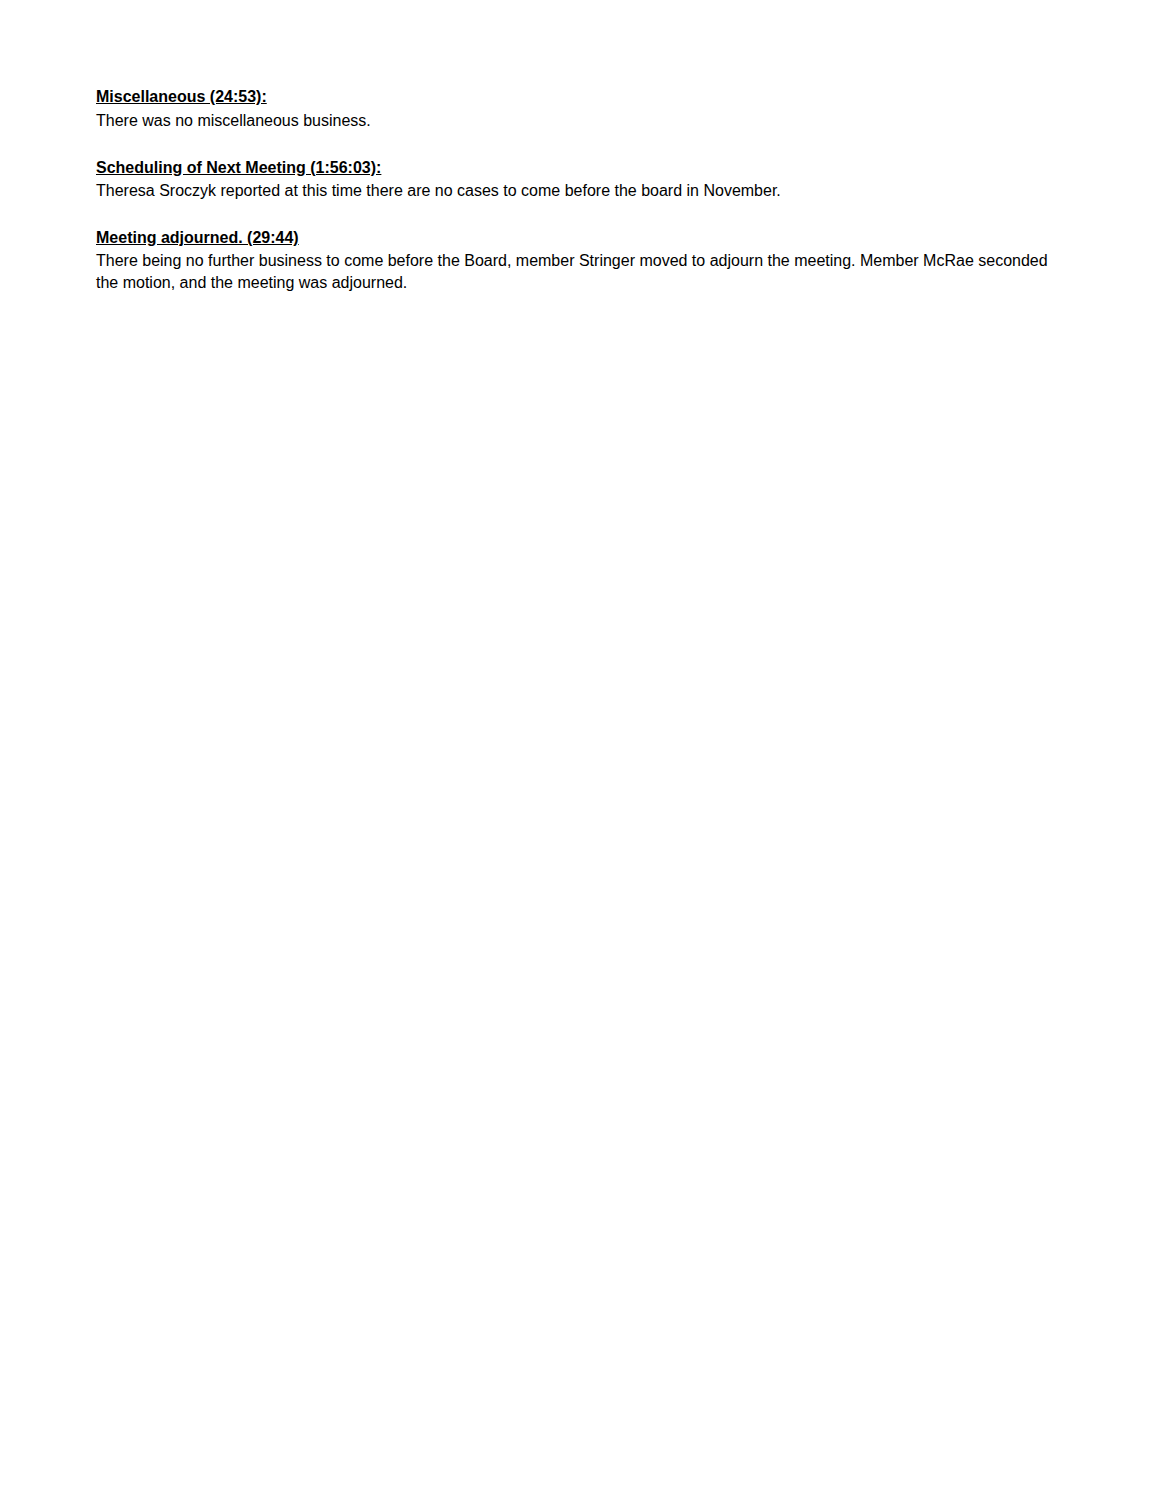Miscellaneous (24:53):
There was no miscellaneous business.
Scheduling of Next Meeting (1:56:03):
Theresa Sroczyk reported at this time there are no cases to come before the board in November.
Meeting adjourned. (29:44)
There being no further business to come before the Board, member Stringer moved to adjourn the meeting. Member McRae seconded the motion, and the meeting was adjourned.